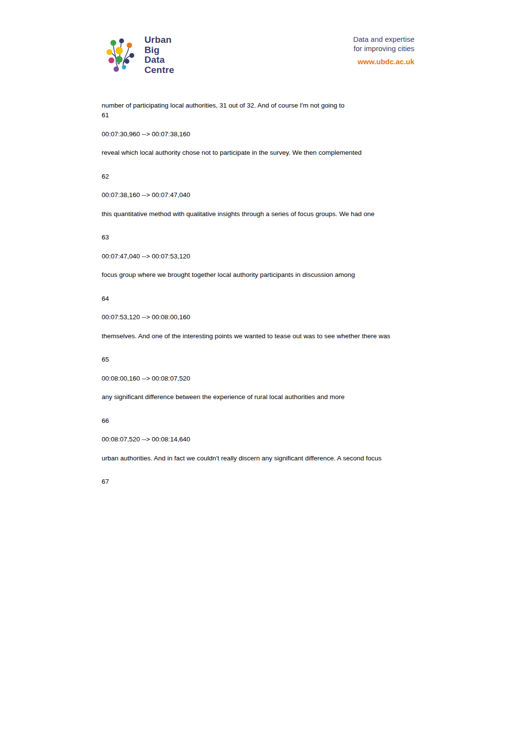Urban
Big
Data
Centre
Data and expertise
for improving cities
www.ubdc.ac.uk
number of participating local authorities, 31 out of 32. And of course I'm not going to
61
00:07:30,960 --> 00:07:38,160
reveal which local authority chose not to participate in the survey. We then complemented
62
00:07:38,160 --> 00:07:47,040
this quantitative method with qualitative insights through a series of focus groups. We had one
63
00:07:47,040 --> 00:07:53,120
focus group where we brought together local authority participants in discussion among
64
00:07:53,120 --> 00:08:00,160
themselves. And one of the interesting points we wanted to tease out was to see whether there was
65
00:08:00,160 --> 00:08:07,520
any significant difference between the experience of rural local authorities and more
66
00:08:07,520 --> 00:08:14,640
urban authorities. And in fact we couldn't really discern any significant difference. A second focus
67